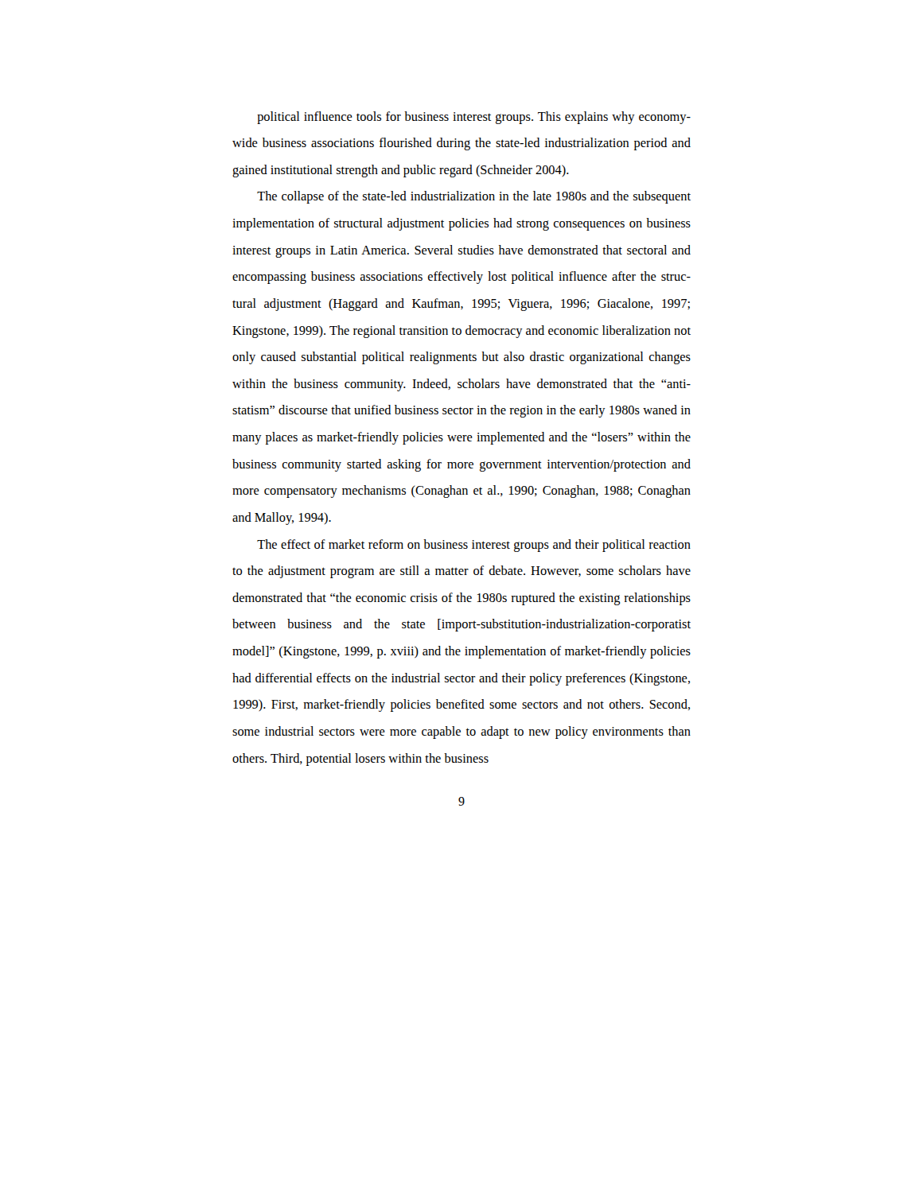political influence tools for business interest groups. This explains why economy-wide business associations flourished during the state-led industrialization period and gained institutional strength and public regard (Schneider 2004).
The collapse of the state-led industrialization in the late 1980s and the subsequent implementation of structural adjustment policies had strong consequences on business interest groups in Latin America. Several studies have demonstrated that sectoral and encompassing business associations effectively lost political influence after the structural adjustment (Haggard and Kaufman, 1995; Viguera, 1996; Giacalone, 1997; Kingstone, 1999). The regional transition to democracy and economic liberalization not only caused substantial political realignments but also drastic organizational changes within the business community. Indeed, scholars have demonstrated that the “anti-statism” discourse that unified business sector in the region in the early 1980s waned in many places as market-friendly policies were implemented and the “losers” within the business community started asking for more government intervention/protection and more compensatory mechanisms (Conaghan et al., 1990; Conaghan, 1988; Conaghan and Malloy, 1994).
The effect of market reform on business interest groups and their political reaction to the adjustment program are still a matter of debate. However, some scholars have demonstrated that “the economic crisis of the 1980s ruptured the existing relationships between business and the state [import-substitution-industrialization-corporatist model]” (Kingstone, 1999, p. xviii) and the implementation of market-friendly policies had differential effects on the industrial sector and their policy preferences (Kingstone, 1999). First, market-friendly policies benefited some sectors and not others. Second, some industrial sectors were more capable to adapt to new policy environments than others. Third, potential losers within the business
9